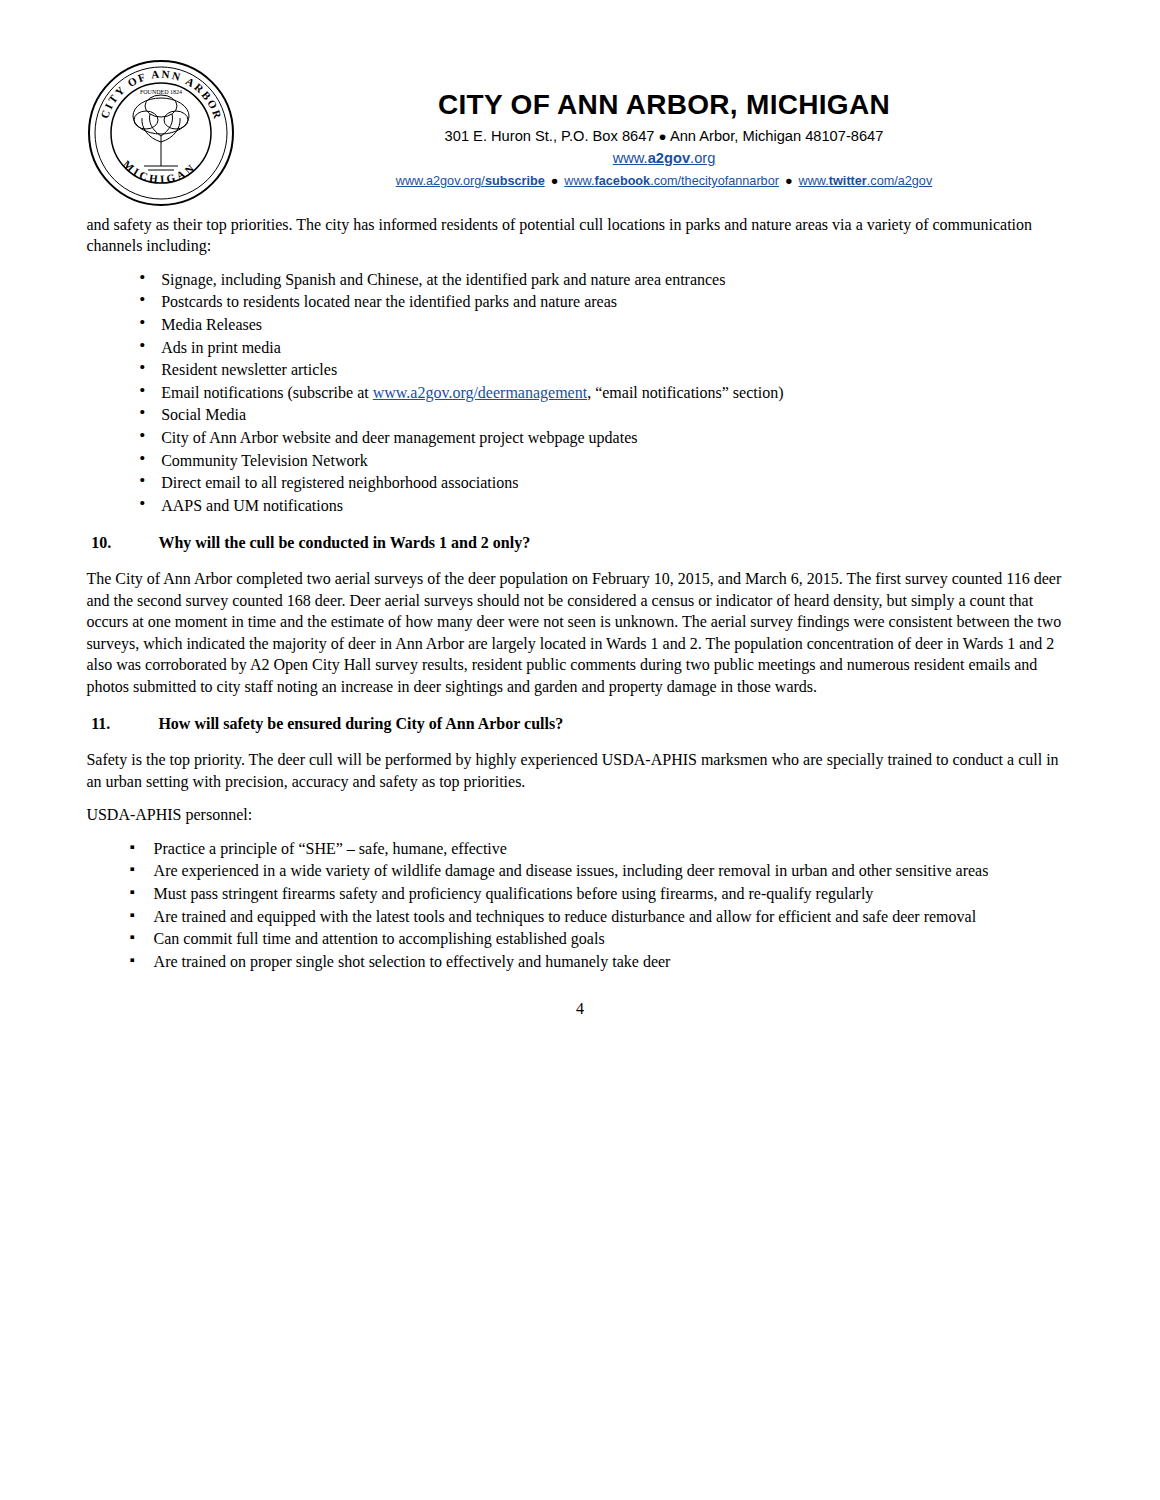CITY OF ANN ARBOR MICHIGAN FOUNDED 1824
CITY OF ANN ARBOR, MICHIGAN
301 E. Huron St., P.O. Box 8647 ● Ann Arbor, Michigan 48107-8647
www.a2gov.org
www.a2gov.org/subscribe●www.facebook.com/thecityofannarbor●www.twitter.com/a2gov
and safety as their top priorities. The city has informed residents of potential cull locations in parks and nature areas via a variety of communication channels including:
Signage, including Spanish and Chinese, at the identified park and nature area entrances
Postcards to residents located near the identified parks and nature areas
Media Releases
Ads in print media
Resident newsletter articles
Email notifications (subscribe at www.a2gov.org/deermanagement, “email notifications” section)
Social Media
City of Ann Arbor website and deer management project webpage updates
Community Television Network
Direct email to all registered neighborhood associations
AAPS and UM notifications
10. Why will the cull be conducted in Wards 1 and 2 only?
The City of Ann Arbor completed two aerial surveys of the deer population on February 10, 2015, and March 6, 2015. The first survey counted 116 deer and the second survey counted 168 deer. Deer aerial surveys should not be considered a census or indicator of heard density, but simply a count that occurs at one moment in time and the estimate of how many deer were not seen is unknown. The aerial survey findings were consistent between the two surveys, which indicated the majority of deer in Ann Arbor are largely located in Wards 1 and 2. The population concentration of deer in Wards 1 and 2 also was corroborated by A2 Open City Hall survey results, resident public comments during two public meetings and numerous resident emails and photos submitted to city staff noting an increase in deer sightings and garden and property damage in those wards.
11. How will safety be ensured during City of Ann Arbor culls?
Safety is the top priority. The deer cull will be performed by highly experienced USDA-APHIS marksmen who are specially trained to conduct a cull in an urban setting with precision, accuracy and safety as top priorities.
USDA-APHIS personnel:
Practice a principle of “SHE” – safe, humane, effective
Are experienced in a wide variety of wildlife damage and disease issues, including deer removal in urban and other sensitive areas
Must pass stringent firearms safety and proficiency qualifications before using firearms, and re-qualify regularly
Are trained and equipped with the latest tools and techniques to reduce disturbance and allow for efficient and safe deer removal
Can commit full time and attention to accomplishing established goals
Are trained on proper single shot selection to effectively and humanely take deer
4